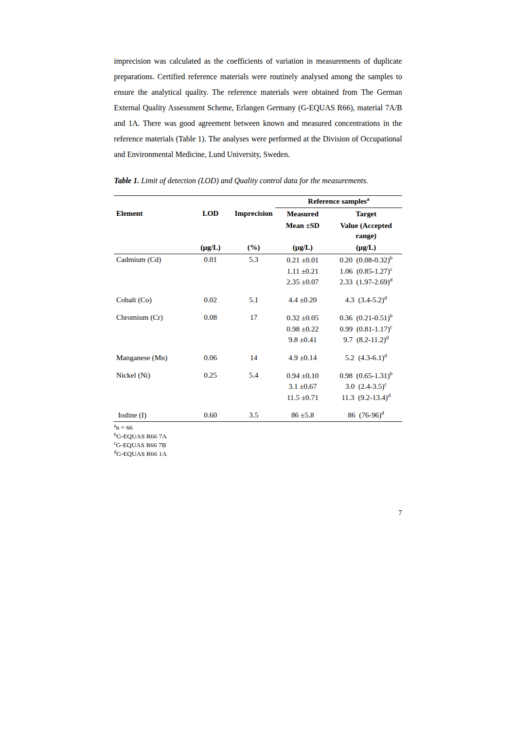imprecision was calculated as the coefficients of variation in measurements of duplicate preparations. Certified reference materials were routinely analysed among the samples to ensure the analytical quality. The reference materials were obtained from The German External Quality Assessment Scheme, Erlangen Germany (G-EQUAS R66), material 7A/B and 1A. There was good agreement between known and measured concentrations in the reference materials (Table 1). The analyses were performed at the Division of Occupational and Environmental Medicine, Lund University, Sweden.
Table 1. Limit of detection (LOD) and Quality control data for the measurements.
| | | | Reference samples a |
| --- | --- | --- | --- |
| Element | LOD | Imprecision | Measured | Target |
| Mean ±SD | Value (Accepted range) |
| | (µg/L) | (%) | (µg/L) | (µg/L) |
| Cadmium (Cd) | 0.01 | 5.3 | 0.21 ±0.01 1.11 ±0.21 2.35 ±0.07 | 0.20 (0.08-0.32) b 1.06 (0.85-1.27) c 2.33 (1.97-2.69) d |
| Cobalt (Co) | 0.02 | 5.1 | 4.4 ±0.20 | 4.3 (3.4-5.2) d |
| Chromium (Cr) | 0.08 | 17 | 0.32 ±0.05 0.98 ±0.22 9.8 ±0.41 | 0.36 (0.21-0.51) b 0.99 (0.81-1.17) c 9.7 (8.2-11.2) d |
| Manganese (Mn) | 0.06 | 14 | 4.9 ±0.14 | 5.2 (4.3-6.1) d |
| Nickel (Ni) | 0.25 | 5.4 | 0.94 ±0,10 3.1 ±0,67 11.5 ±0.71 | 0.98 (0.65-1.31) b 3.0 (2.4-3.5) c 11.3 (9.2-13.4) d |
| Iodine (I) | 0.60 | 3.5 | 86 ±5.8 | 86 (76-96) d |
an = 66
bG-EQUAS R66 7A
cG-EQUAS R66 7B
dG-EQUAS R66 1A
7